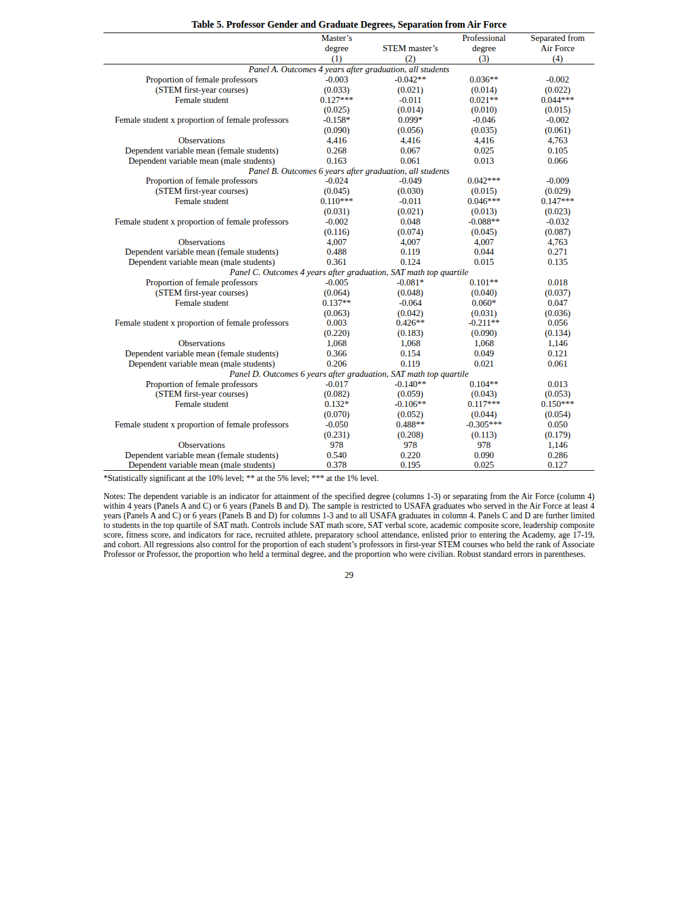Table 5. Professor Gender and Graduate Degrees, Separation from Air Force
| | Master’s | | Professional | Separated from |
| --- | --- | --- | --- | --- |
| | degree | STEM master’s | degree | Air Force |
| | (1) | (2) | (3) | (4) |
| Panel A. Outcomes 4 years after graduation, all students |
| Proportion of female professors | -0.003 | -0.042** | 0.036** | -0.002 |
| (STEM first-year courses) | (0.033) | (0.021) | (0.014) | (0.022) |
| Female student | 0.127*** | -0.011 | 0.021** | 0.044*** |
| | (0.025) | (0.014) | (0.010) | (0.015) |
| Female student x proportion of female professors | -0.158* | 0.099* | -0.046 | -0.002 |
| | (0.090) | (0.056) | (0.035) | (0.061) |
| Observations | 4,416 | 4,416 | 4,416 | 4,763 |
| Dependent variable mean (female students) | 0.268 | 0.067 | 0.025 | 0.105 |
| Dependent variable mean (male students) | 0.163 | 0.061 | 0.013 | 0.066 |
| Panel B. Outcomes 6 years after graduation, all students |
| Proportion of female professors | -0.024 | -0.049 | 0.042*** | -0.009 |
| (STEM first-year courses) | (0.045) | (0.030) | (0.015) | (0.029) |
| Female student | 0.110*** | -0.011 | 0.046*** | 0.147*** |
| | (0.031) | (0.021) | (0.013) | (0.023) |
| Female student x proportion of female professors | -0.002 | 0.048 | -0.088** | -0.032 |
| | (0.116) | (0.074) | (0.045) | (0.087) |
| Observations | 4,007 | 4,007 | 4,007 | 4,763 |
| Dependent variable mean (female students) | 0.488 | 0.119 | 0.044 | 0.271 |
| Dependent variable mean (male students) | 0.361 | 0.124 | 0.015 | 0.135 |
| Panel C. Outcomes 4 years after graduation, SAT math top quartile |
| Proportion of female professors | -0.005 | -0.081* | 0.101** | 0.018 |
| (STEM first-year courses) | (0.064) | (0.048) | (0.040) | (0.037) |
| Female student | 0.137** | -0.064 | 0.060* | 0.047 |
| | (0.063) | (0.042) | (0.031) | (0.036) |
| Female student x proportion of female professors | 0.003 | 0.426** | -0.211** | 0.056 |
| | (0.220) | (0.183) | (0.090) | (0.134) |
| Observations | 1,068 | 1,068 | 1,068 | 1,146 |
| Dependent variable mean (female students) | 0.366 | 0.154 | 0.049 | 0.121 |
| Dependent variable mean (male students) | 0.206 | 0.119 | 0.021 | 0.061 |
| Panel D. Outcomes 6 years after graduation, SAT math top quartile |
| Proportion of female professors | -0.017 | -0.140** | 0.104** | 0.013 |
| (STEM first-year courses) | (0.082) | (0.059) | (0.043) | (0.053) |
| Female student | 0.132* | -0.106** | 0.117*** | 0.150*** |
| | (0.070) | (0.052) | (0.044) | (0.054) |
| Female student x proportion of female professors | -0.050 | 0.488** | -0.305*** | 0.050 |
| | (0.231) | (0.208) | (0.113) | (0.179) |
| Observations | 978 | 978 | 978 | 1,146 |
| Dependent variable mean (female students) | 0.540 | 0.220 | 0.090 | 0.286 |
| Dependent variable mean (male students) | 0.378 | 0.195 | 0.025 | 0.127 |
*Statistically significant at the 10% level; ** at the 5% level; *** at the 1% level.
Notes: The dependent variable is an indicator for attainment of the specified degree (columns 1-3) or separating from the Air Force (column 4) within 4 years (Panels A and C) or 6 years (Panels B and D). The sample is restricted to USAFA graduates who served in the Air Force at least 4 years (Panels A and C) or 6 years (Panels B and D) for columns 1-3 and to all USAFA graduates in column 4. Panels C and D are further limited to students in the top quartile of SAT math. Controls include SAT math score, SAT verbal score, academic composite score, leadership composite score, fitness score, and indicators for race, recruited athlete, preparatory school attendance, enlisted prior to entering the Academy, age 17-19, and cohort. All regressions also control for the proportion of each student’s professors in first-year STEM courses who held the rank of Associate Professor or Professor, the proportion who held a terminal degree, and the proportion who were civilian. Robust standard errors in parentheses.
29